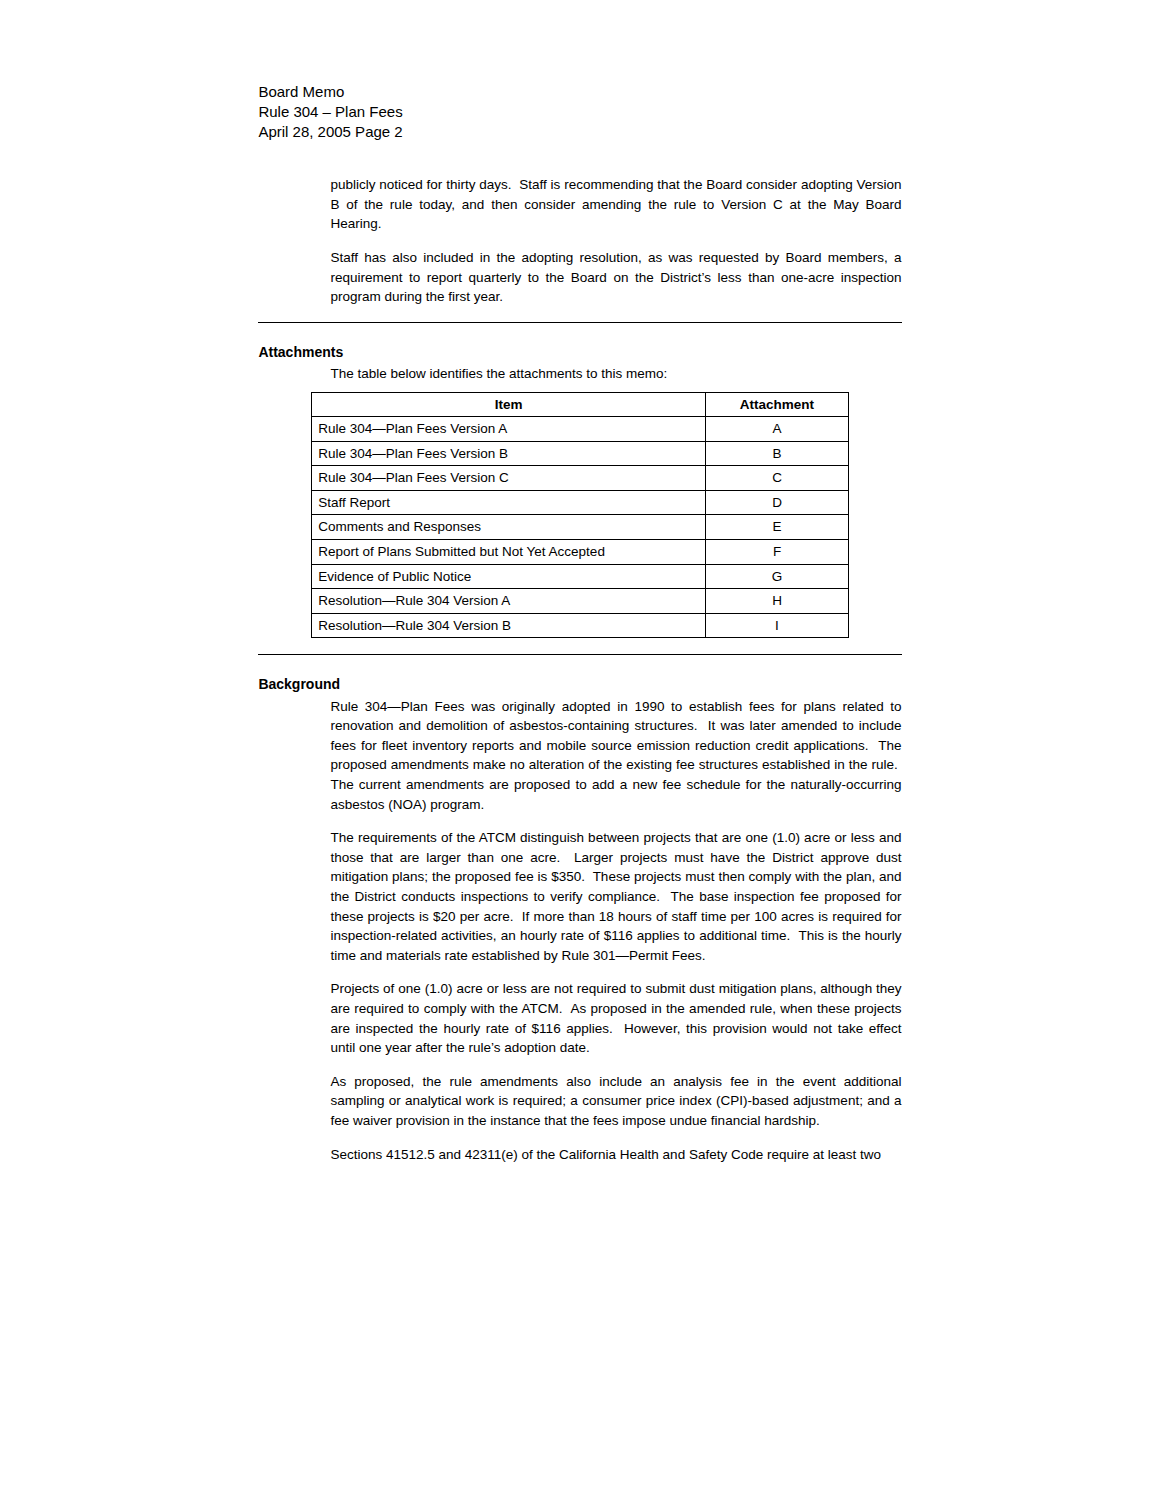Board Memo
Rule 304 – Plan Fees
April 28, 2005 Page 2
publicly noticed for thirty days. Staff is recommending that the Board consider adopting Version B of the rule today, and then consider amending the rule to Version C at the May Board Hearing.
Staff has also included in the adopting resolution, as was requested by Board members, a requirement to report quarterly to the Board on the District’s less than one-acre inspection program during the first year.
Attachments
The table below identifies the attachments to this memo:
| Item | Attachment |
| --- | --- |
| Rule 304—Plan Fees Version A | A |
| Rule 304—Plan Fees Version B | B |
| Rule 304—Plan Fees Version C | C |
| Staff Report | D |
| Comments and Responses | E |
| Report of Plans Submitted but Not Yet Accepted | F |
| Evidence of Public Notice | G |
| Resolution—Rule 304 Version A | H |
| Resolution—Rule 304 Version B | I |
Background
Rule 304—Plan Fees was originally adopted in 1990 to establish fees for plans related to renovation and demolition of asbestos-containing structures. It was later amended to include fees for fleet inventory reports and mobile source emission reduction credit applications. The proposed amendments make no alteration of the existing fee structures established in the rule. The current amendments are proposed to add a new fee schedule for the naturally-occurring asbestos (NOA) program.
The requirements of the ATCM distinguish between projects that are one (1.0) acre or less and those that are larger than one acre. Larger projects must have the District approve dust mitigation plans; the proposed fee is $350. These projects must then comply with the plan, and the District conducts inspections to verify compliance. The base inspection fee proposed for these projects is $20 per acre. If more than 18 hours of staff time per 100 acres is required for inspection-related activities, an hourly rate of $116 applies to additional time. This is the hourly time and materials rate established by Rule 301—Permit Fees.
Projects of one (1.0) acre or less are not required to submit dust mitigation plans, although they are required to comply with the ATCM. As proposed in the amended rule, when these projects are inspected the hourly rate of $116 applies. However, this provision would not take effect until one year after the rule’s adoption date.
As proposed, the rule amendments also include an analysis fee in the event additional sampling or analytical work is required; a consumer price index (CPI)-based adjustment; and a fee waiver provision in the instance that the fees impose undue financial hardship.
Sections 41512.5 and 42311(e) of the California Health and Safety Code require at least two